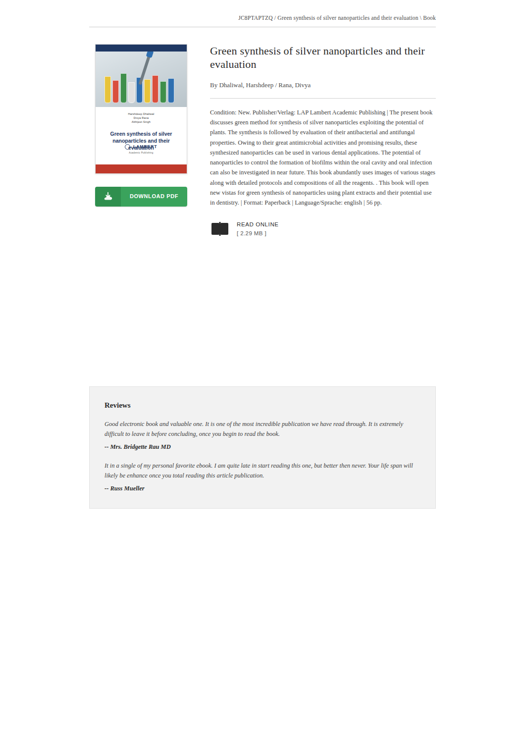JC8PTAPTZQ / Green synthesis of silver nanoparticles and their evaluation \ Book
Harshdeep Dhaliwal
Divya Rana
Abhijeet Singh
Green synthesis of silver
nanoparticles and their
evaluation
LAMBERT
Academic Publishing
DOWNLOAD PDF
Green synthesis of silver nanoparticles and their evaluation
By Dhaliwal, Harshdeep / Rana, Divya
Condition: New. Publisher/Verlag: LAP Lambert Academic Publishing | The present book discusses green method for synthesis of silver nanoparticles exploiting the potential of plants. The synthesis is followed by evaluation of their antibacterial and antifungal properties. Owing to their great antimicrobial activities and promising results, these synthesized nanoparticles can be used in various dental applications. The potential of nanoparticles to control the formation of biofilms within the oral cavity and oral infection can also be investigated in near future. This book abundantly uses images of various stages along with detailed protocols and compositions of all the reagents. . This book will open new vistas for green synthesis of nanoparticles using plant extracts and their potential use in dentistry. | Format: Paperback | Language/Sprache: english | 56 pp.
READ ONLINE
[ 2.29 MB ]
Reviews
Good electronic book and valuable one. It is one of the most incredible publication we have read through. It is extremely difficult to leave it before concluding, once you begin to read the book. -- Mrs. Bridgette Rau MD
It in a single of my personal favorite ebook. I am quite late in start reading this one, but better then never. Your life span will likely be enhance once you total reading this article publication. -- Russ Mueller